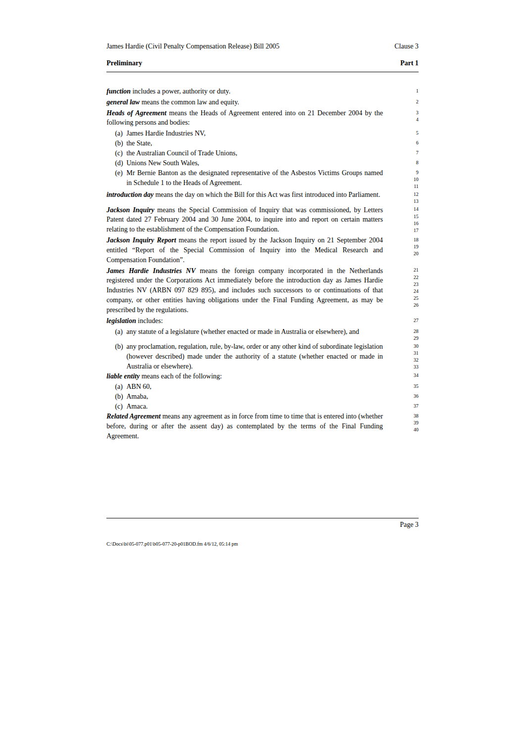James Hardie (Civil Penalty Compensation Release) Bill 2005
Clause 3
Preliminary
Part 1
function includes a power, authority or duty.
1
general law means the common law and equity.
2
Heads of Agreement means the Heads of Agreement entered into on 21 December 2004 by the following persons and bodies:
3 4
(a) James Hardie Industries NV,
5
(b) the State,
6
(c) the Australian Council of Trade Unions,
7
(d) Unions New South Wales,
8
(e) Mr Bernie Banton as the designated representative of the Asbestos Victims Groups named in Schedule 1 to the Heads of Agreement.
9 10 11
introduction day means the day on which the Bill for this Act was first introduced into Parliament.
12 13
Jackson Inquiry means the Special Commission of Inquiry that was commissioned, by Letters Patent dated 27 February 2004 and 30 June 2004, to inquire into and report on certain matters relating to the establishment of the Compensation Foundation.
14 15 16 17
Jackson Inquiry Report means the report issued by the Jackson Inquiry on 21 September 2004 entitled “Report of the Special Commission of Inquiry into the Medical Research and Compensation Foundation”.
18 19 20
James Hardie Industries NV means the foreign company incorporated in the Netherlands registered under the Corporations Act immediately before the introduction day as James Hardie Industries NV (ARBN 097 829 895), and includes such successors to or continuations of that company, or other entities having obligations under the Final Funding Agreement, as may be prescribed by the regulations.
21 22 23 24 25 26
legislation includes:
27
(a) any statute of a legislature (whether enacted or made in Australia or elsewhere), and
28 29
(b) any proclamation, regulation, rule, by-law, order or any other kind of subordinate legislation (however described) made under the authority of a statute (whether enacted or made in Australia or elsewhere).
30 31 32 33
liable entity means each of the following:
34
(a) ABN 60,
35
(b) Amaba,
36
(c) Amaca.
37
Related Agreement means any agreement as in force from time to time that is entered into (whether before, during or after the assent day) as contemplated by the terms of the Final Funding Agreement.
38 39 40
Page 3
C:\Docs\bi\05-077.p01\b05-077-20-p01BOD.fm 4/6/12, 05:14 pm